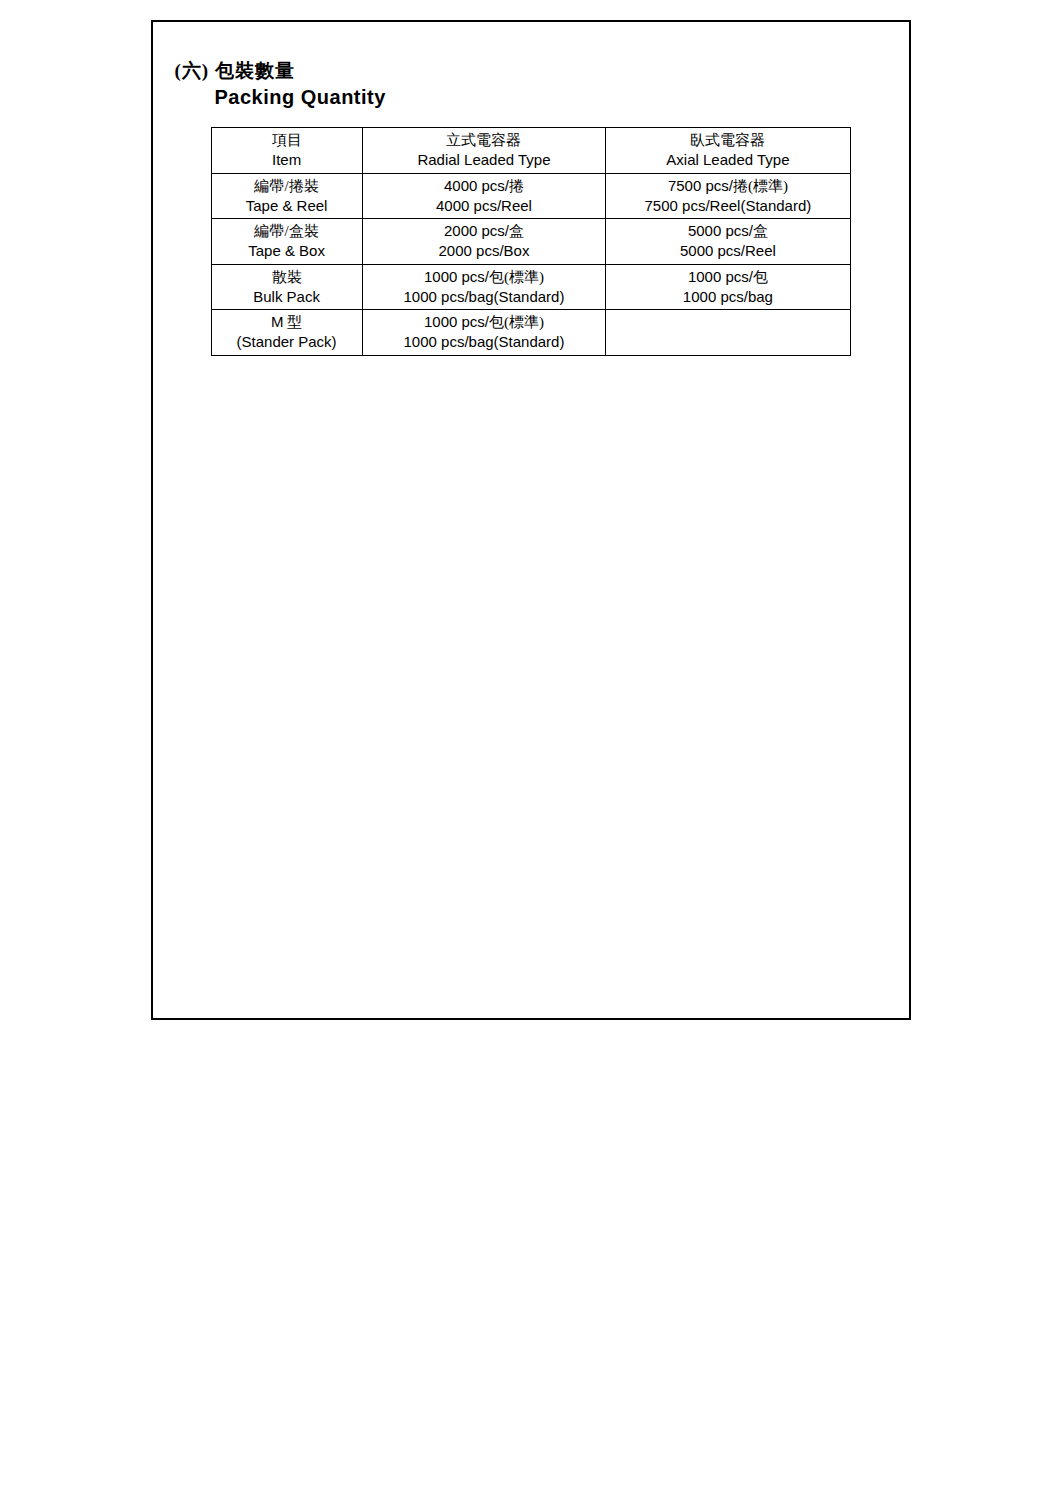(六) 包裝數量
Packing Quantity
| 項目 Item | 立式電容器 Radial Leaded Type | 臥式電容器 Axial Leaded Type |
| 編帶/捲裝 Tape & Reel | 4000 pcs/ 捲 4000 pcs/Reel | 7500 pcs/ 捲(標準) 7500 pcs/Reel(Standard) |
| 編帶/盒裝 Tape & Box | 2000 pcs/ 盒 2000 pcs/Box | 5000 pcs/ 盒 5000 pcs/Reel |
| 散裝 Bulk Pack | 1000 pcs/ 包(標準) 1000 pcs/bag(Standard) | 1000 pcs/ 包 1000 pcs/bag |
| M 型 (Stander Pack) | 1000 pcs/ 包(標準) 1000 pcs/bag(Standard) | |